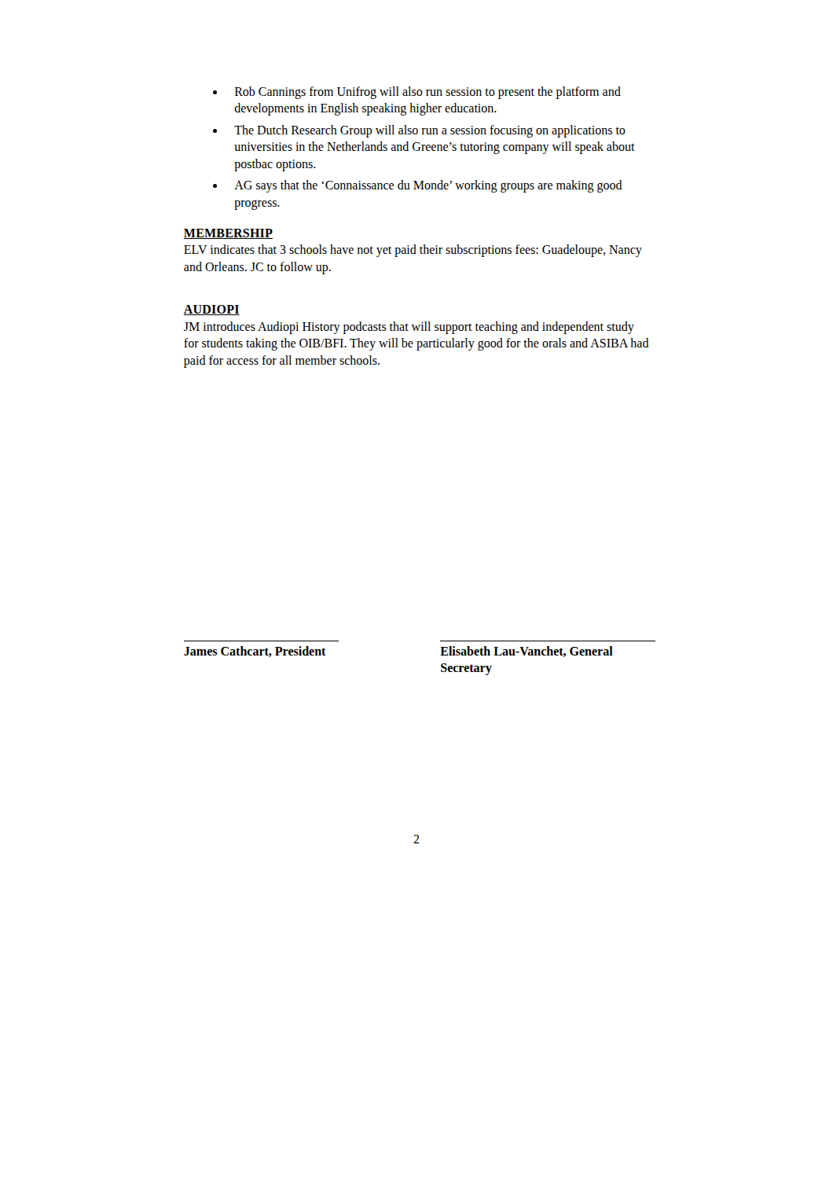Rob Cannings from Unifrog will also run session to present the platform and developments in English speaking higher education.
The Dutch Research Group will also run a session focusing on applications to universities in the Netherlands and Greene’s tutoring company will speak about postbac options.
AG says that the ‘Connaissance du Monde’ working groups are making good progress.
MEMBERSHIP
ELV indicates that 3 schools have not yet paid their subscriptions fees: Guadeloupe, Nancy and Orleans. JC to follow up.
AUDIOPI
JM introduces Audiopi History podcasts that will support teaching and independent study for students taking the OIB/BFI. They will be particularly good for the orals and ASIBA had paid for access for all member schools.
James Cathcart, President
Elisabeth Lau-Vanchet, General Secretary
2